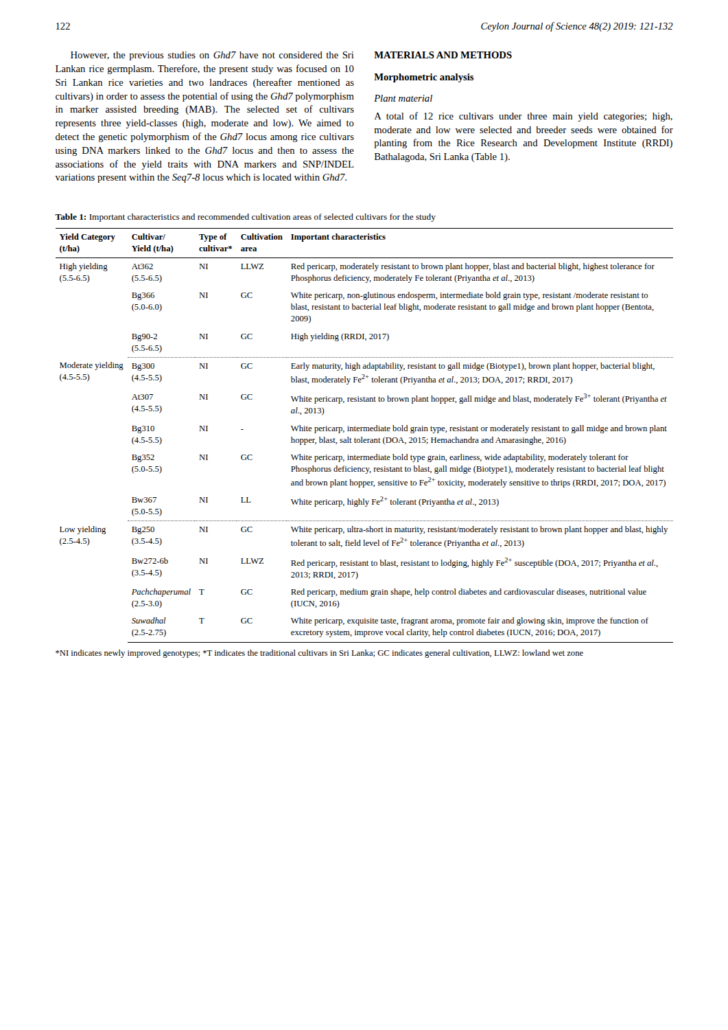122 Ceylon Journal of Science 48(2) 2019: 121-132
However, the previous studies on Ghd7 have not considered the Sri Lankan rice germplasm. Therefore, the present study was focused on 10 Sri Lankan rice varieties and two landraces (hereafter mentioned as cultivars) in order to assess the potential of using the Ghd7 polymorphism in marker assisted breeding (MAB). The selected set of cultivars represents three yield-classes (high, moderate and low). We aimed to detect the genetic polymorphism of the Ghd7 locus among rice cultivars using DNA markers linked to the Ghd7 locus and then to assess the associations of the yield traits with DNA markers and SNP/INDEL variations present within the Seq7-8 locus which is located within Ghd7.
Materials and Methods
Morphometric analysis
Plant material
A total of 12 rice cultivars under three main yield categories; high, moderate and low were selected and breeder seeds were obtained for planting from the Rice Research and Development Institute (RRDI) Bathalagoda, Sri Lanka (Table 1).
Table 1: Important characteristics and recommended cultivation areas of selected cultivars for the study
| Yield Category (t/ha) | Cultivar/ Yield (t/ha) | Type of cultivar* | Cultivation area | Important characteristics |
| --- | --- | --- | --- | --- |
| High yielding (5.5-6.5) | At362 (5.5-6.5) | NI | LLWZ | Red pericarp, moderately resistant to brown plant hopper, blast and bacterial blight, highest tolerance for Phosphorus deficiency, moderately Fe tolerant (Priyantha et al ., 2013) |
| Bg366 (5.0-6.0) | NI | GC | White pericarp, non-glutinous endosperm, intermediate bold grain type, resistant /moderate resistant to blast, resistant to bacterial leaf blight, moderate resistant to gall midge and brown plant hopper (Bentota, 2009) |
| Bg90-2 (5.5-6.5) | NI | GC | High yielding (RRDI, 2017) |
| Moderate yielding (4.5-5.5) | Bg300 (4.5-5.5) | NI | GC | Early maturity, high adaptability, resistant to gall midge (Biotype1), brown plant hopper, bacterial blight, blast, moderately Fe 2+ tolerant (Priyantha et al ., 2013; DOA, 2017; RRDI, 2017) |
| At307 (4.5-5.5) | NI | GC | White pericarp, resistant to brown plant hopper, gall midge and blast, moderately Fe 3+ tolerant (Priyantha et al ., 2013) |
| Bg310 (4.5-5.5) | NI | - | White pericarp, intermediate bold grain type, resistant or moderately resistant to gall midge and brown plant hopper, blast, salt tolerant (DOA, 2015; Hemachandra and Amarasinghe, 2016) |
| Bg352 (5.0-5.5) | NI | GC | White pericarp, intermediate bold type grain, earliness, wide adaptability, moderately tolerant for Phosphorus deficiency, resistant to blast, gall midge (Biotype1), moderately resistant to bacterial leaf blight and brown plant hopper, sensitive to Fe 2+ toxicity, moderately sensitive to thrips (RRDI, 2017; DOA, 2017) |
| Bw367 (5.0-5.5) | NI | LL | White pericarp, highly Fe 2+ tolerant (Priyantha et al ., 2013) |
| Low yielding (2.5-4.5) | Bg250 (3.5-4.5) | NI | GC | White pericarp, ultra-short in maturity, resistant/moderately resistant to brown plant hopper and blast, highly tolerant to salt, field level of Fe 2+ tolerance (Priyantha et al ., 2013) |
| Bw272-6b (3.5-4.5) | NI | LLWZ | Red pericarp, resistant to blast, resistant to lodging, highly Fe 2+ susceptible (DOA, 2017; Priyantha et al ., 2013; RRDI, 2017) |
| Pachchaperumal (2.5-3.0) | T | GC | Red pericarp, medium grain shape, help control diabetes and cardiovascular diseases, nutritional value (IUCN, 2016) |
| Suwadhal (2.5-2.75) | T | GC | White pericarp, exquisite taste, fragrant aroma, promote fair and glowing skin, improve the function of excretory system, improve vocal clarity, help control diabetes (IUCN, 2016; DOA, 2017) |
*NI indicates newly improved genotypes; *T indicates the traditional cultivars in Sri Lanka; GC indicates general cultivation, LLWZ: lowland wet zone